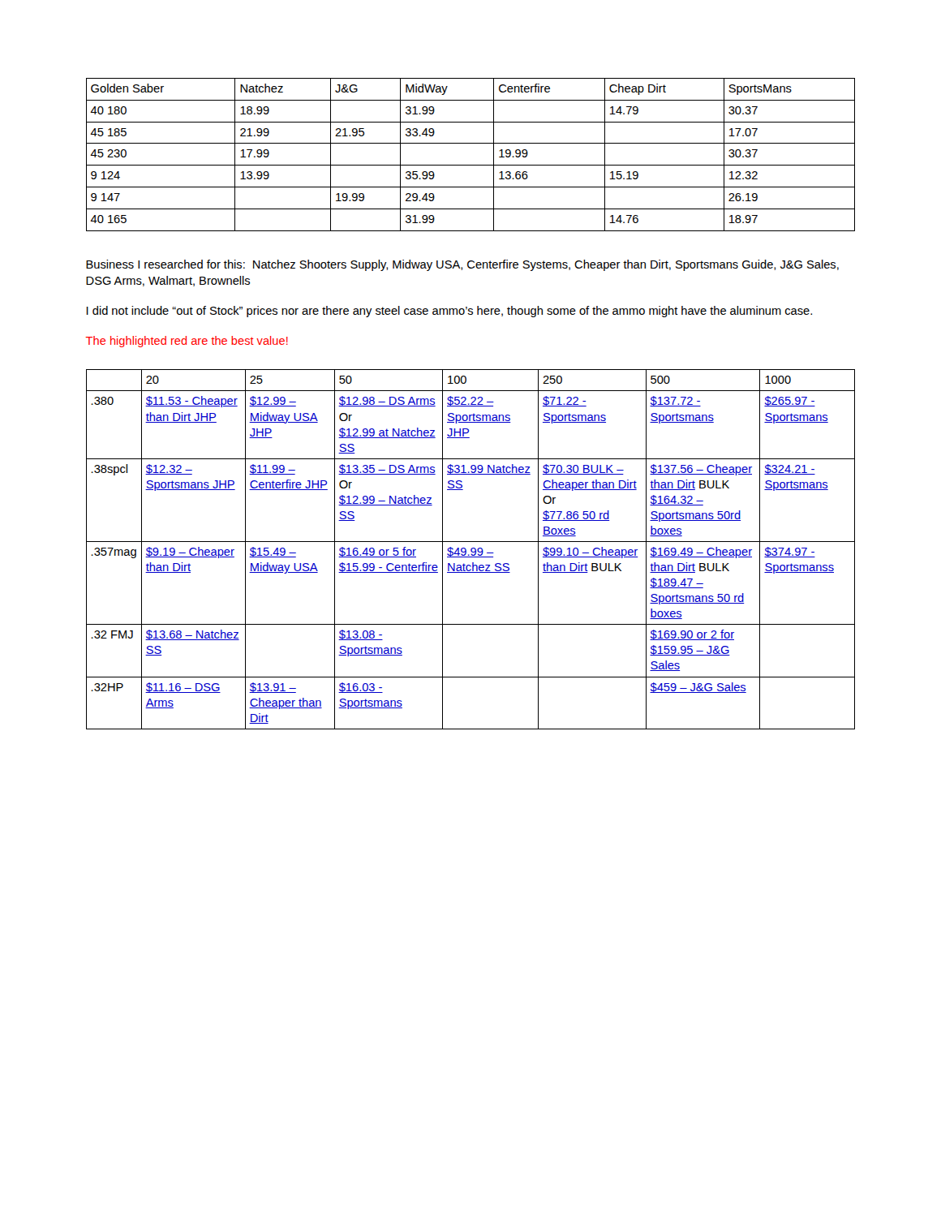| Golden Saber | Natchez | J&G | MidWay | Centerfire | Cheap Dirt | SportsMans |
| 40 180 | 18.99 | | 31.99 | | 14.79 | 30.37 |
| 45 185 | 21.99 | 21.95 | 33.49 | | | 17.07 |
| 45 230 | 17.99 | | | 19.99 | | 30.37 |
| 9 124 | 13.99 | | 35.99 | 13.66 | 15.19 | 12.32 |
| 9 147 | | 19.99 | 29.49 | | | 26.19 |
| 40 165 | | | 31.99 | | 14.76 | 18.97 |
Business I researched for this: Natchez Shooters Supply, Midway USA, Centerfire Systems, Cheaper than Dirt, Sportsmans Guide, J&G Sales, DSG Arms, Walmart, Brownells
I did not include “out of Stock” prices nor are there any steel case ammo’s here, though some of the ammo might have the aluminum case.
The highlighted red are the best value!
| | 20 | 25 | 50 | 100 | 250 | 500 | 1000 |
| .380 | $11.53 - Cheaper than Dirt JHP | $12.99 – Midway USA JHP | $12.98 – DS Arms Or $12.99 at Natchez SS | $52.22 – Sportsmans JHP | $71.22 - Sportsmans | $137.72 - Sportsmans | $265.97 - Sportsmans |
| .38spcl | $12.32 – Sportsmans JHP | $11.99 – Centerfire JHP | $13.35 – DS Arms Or $12.99 – Natchez SS | $31.99 Natchez SS | $70.30 BULK – Cheaper than Dirt Or $77.86 50 rd Boxes | $137.56 – Cheaper than Dirt BULK $164.32 – Sportsmans 50rd boxes | $324.21 - Sportsmans |
| .357mag | $9.19 – Cheaper than Dirt | $15.49 – Midway USA | $16.49 or 5 for $15.99 - Centerfire | $49.99 – Natchez SS | $99.10 – Cheaper than Dirt BULK | $169.49 – Cheaper than Dirt BULK $189.47 – Sportsmans 50 rd boxes | $374.97 - Sportsmanss |
| .32 FMJ | $13.68 – Natchez SS | | $13.08 - Sportsmans | | | $169.90 or 2 for $159.95 – J&G Sales | |
| .32HP | $11.16 – DSG Arms | $13.91 – Cheaper than Dirt | $16.03 - Sportsmans | | | $459 – J&G Sales | |